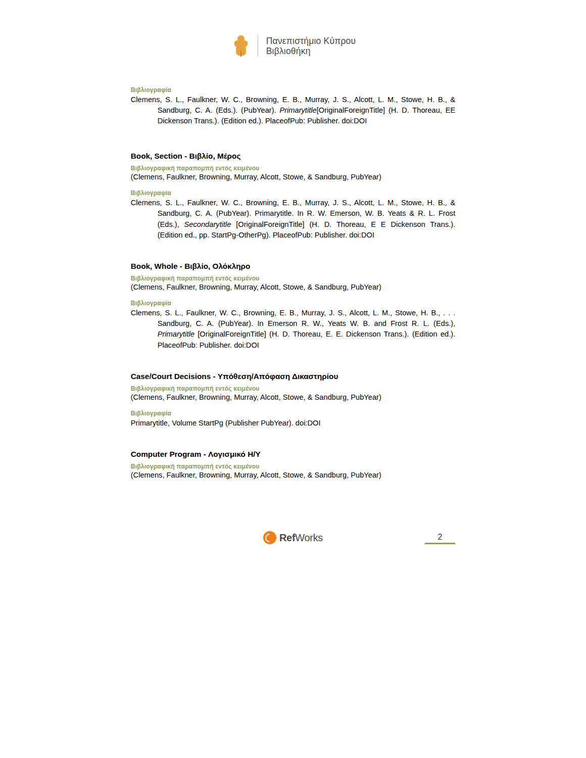Πανεπιστήμιο Κύπρου Βιβλιοθήκη
Βιβλιογραφία
Clemens, S. L., Faulkner, W. C., Browning, E. B., Murray, J. S., Alcott, L. M., Stowe, H. B., & Sandburg, C. A. (Eds.). (PubYear). Primarytitle[OriginalForeignTitle] (H. D. Thoreau, EE Dickenson Trans.). (Edition ed.). PlaceofPub: Publisher. doi:DOI
Book, Section - Βιβλίο, Μέρος
Βιβλιογραφική παραπομπή εντός κειμένου
(Clemens, Faulkner, Browning, Murray, Alcott, Stowe, & Sandburg, PubYear)
Βιβλιογραφία
Clemens, S. L., Faulkner, W. C., Browning, E. B., Murray, J. S., Alcott, L. M., Stowe, H. B., & Sandburg, C. A. (PubYear). Primarytitle. In R. W. Emerson, W. B. Yeats & R. L. Frost (Eds.), Secondarytitle [OriginalForeignTitle] (H. D. Thoreau, E E Dickenson Trans.). (Edition ed., pp. StartPg-OtherPg). PlaceofPub: Publisher. doi:DOI
Book, Whole - Βιβλίο, Ολόκληρο
Βιβλιογραφική παραπομπή εντός κειμένου
(Clemens, Faulkner, Browning, Murray, Alcott, Stowe, & Sandburg, PubYear)
Βιβλιογραφία
Clemens, S. L., Faulkner, W. C., Browning, E. B., Murray, J. S., Alcott, L. M., Stowe, H. B., . . . Sandburg, C. A. (PubYear). In Emerson R. W., Yeats W. B. and Frost R. L. (Eds.), Primarytitle [OriginalForeignTitle] (H. D. Thoreau, E. E. Dickenson Trans.). (Edition ed.). PlaceofPub: Publisher. doi:DOI
Case/Court Decisions - Υπόθεση/Απόφαση Δικαστηρίου
Βιβλιογραφική παραπομπή εντός κειμένου
(Clemens, Faulkner, Browning, Murray, Alcott, Stowe, & Sandburg, PubYear)
Βιβλιογραφία
Primarytitle, Volume StartPg (Publisher PubYear). doi:DOI
Computer Program - Λογισμικό Η/Υ
Βιβλιογραφική παραπομπή εντός κειμένου
(Clemens, Faulkner, Browning, Murray, Alcott, Stowe, & Sandburg, PubYear)
Ref Works
2